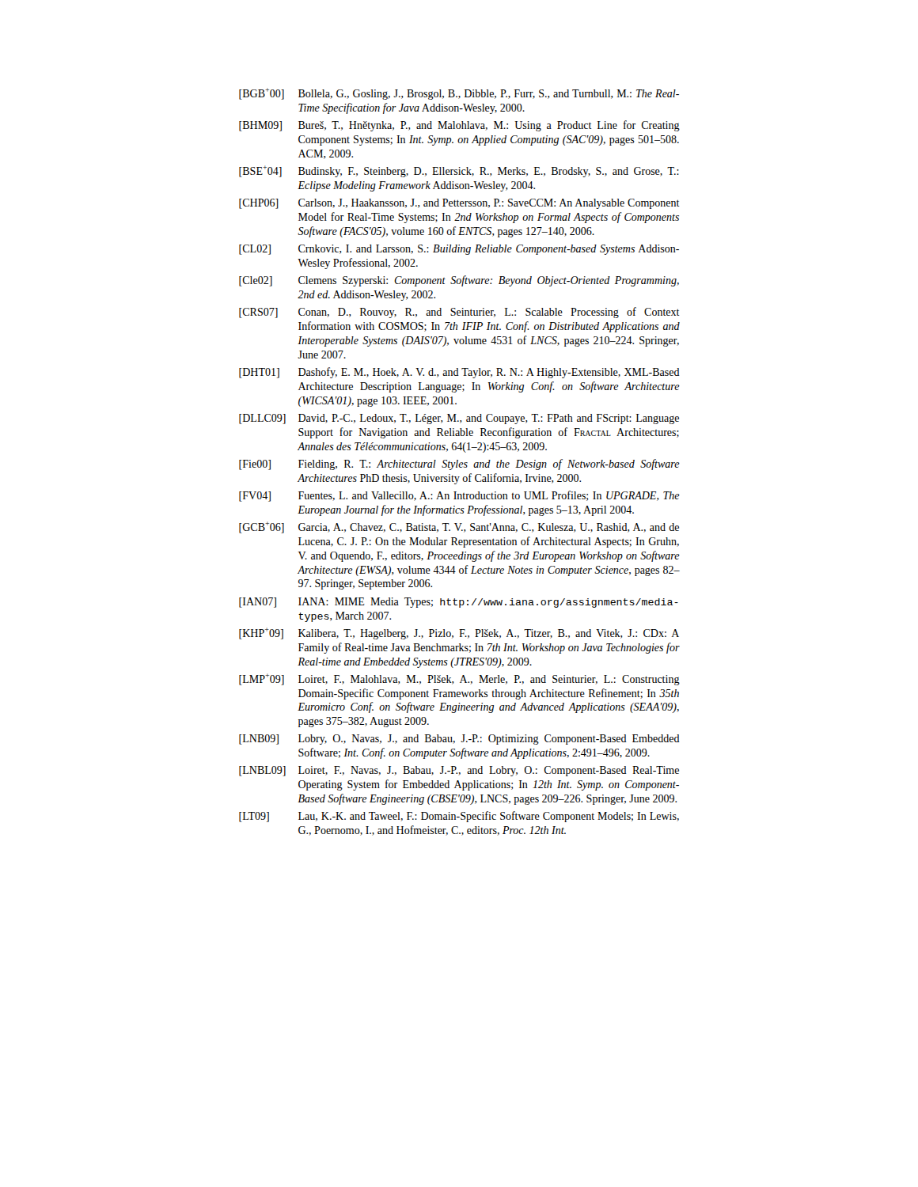[BGB+00]
Bollela, G., Gosling, J., Brosgol, B., Dibble, P., Furr, S., and Turnbull, M.: The Real-Time Specification for Java Addison-Wesley, 2000.
[BHM09]
Bureš, T., Hnětynka, P., and Malohlava, M.: Using a Product Line for Creating Component Systems; In Int. Symp. on Applied Computing (SAC'09), pages 501–508. ACM, 2009.
[BSE+04]
Budinsky, F., Steinberg, D., Ellersick, R., Merks, E., Brodsky, S., and Grose, T.: Eclipse Modeling Framework Addison-Wesley, 2004.
[CHP06]
Carlson, J., Haakansson, J., and Pettersson, P.: SaveCCM: An Analysable Component Model for Real-Time Systems; In 2nd Workshop on Formal Aspects of Components Software (FACS'05), volume 160 of ENTCS, pages 127–140, 2006.
[CL02]
Crnkovic, I. and Larsson, S.: Building Reliable Component-based Systems Addison-Wesley Professional, 2002.
[Cle02]
Clemens Szyperski: Component Software: Beyond Object-Oriented Programming, 2nd ed. Addison-Wesley, 2002.
[CRS07]
Conan, D., Rouvoy, R., and Seinturier, L.: Scalable Processing of Context Information with COSMOS; In 7th IFIP Int. Conf. on Distributed Applications and Interoperable Systems (DAIS'07), volume 4531 of LNCS, pages 210–224. Springer, June 2007.
[DHT01]
Dashofy, E. M., Hoek, A. V. d., and Taylor, R. N.: A Highly-Extensible, XML-Based Architecture Description Language; In Working Conf. on Software Architecture (WICSA'01), page 103. IEEE, 2001.
[DLLC09]
David, P.-C., Ledoux, T., Léger, M., and Coupaye, T.: FPath and FScript: Language Support for Navigation and Reliable Reconfiguration of Fractal Architectures; Annales des Télécommunications, 64(1–2):45–63, 2009.
[Fie00]
Fielding, R. T.: Architectural Styles and the Design of Network-based Software Architectures PhD thesis, University of California, Irvine, 2000.
[FV04]
Fuentes, L. and Vallecillo, A.: An Introduction to UML Profiles; In UPGRADE, The European Journal for the Informatics Professional, pages 5–13, April 2004.
[GCB+06]
Garcia, A., Chavez, C., Batista, T. V., Sant'Anna, C., Kulesza, U., Rashid, A., and de Lucena, C. J. P.: On the Modular Representation of Architectural Aspects; In Gruhn, V. and Oquendo, F., editors, Proceedings of the 3rd European Workshop on Software Architecture (EWSA), volume 4344 of Lecture Notes in Computer Science, pages 82–97. Springer, September 2006.
[IAN07]
IANA: MIME Media Types; http://www.iana.org/assignments/media-types, March 2007.
[KHP+09]
Kalibera, T., Hagelberg, J., Pizlo, F., Plšek, A., Titzer, B., and Vitek, J.: CDx: A Family of Real-time Java Benchmarks; In 7th Int. Workshop on Java Technologies for Real-time and Embedded Systems (JTRES'09), 2009.
[LMP+09]
Loiret, F., Malohlava, M., Plšek, A., Merle, P., and Seinturier, L.: Constructing Domain-Specific Component Frameworks through Architecture Refinement; In 35th Euromicro Conf. on Software Engineering and Advanced Applications (SEAA'09), pages 375–382, August 2009.
[LNB09]
Lobry, O., Navas, J., and Babau, J.-P.: Optimizing Component-Based Embedded Software; Int. Conf. on Computer Software and Applications, 2:491–496, 2009.
[LNBL09]
Loiret, F., Navas, J., Babau, J.-P., and Lobry, O.: Component-Based Real-Time Operating System for Embedded Applications; In 12th Int. Symp. on Component-Based Software Engineering (CBSE'09), LNCS, pages 209–226. Springer, June 2009.
[LT09]
Lau, K.-K. and Taweel, F.: Domain-Specific Software Component Models; In Lewis, G., Poernomo, I., and Hofmeister, C., editors, Proc. 12th Int.